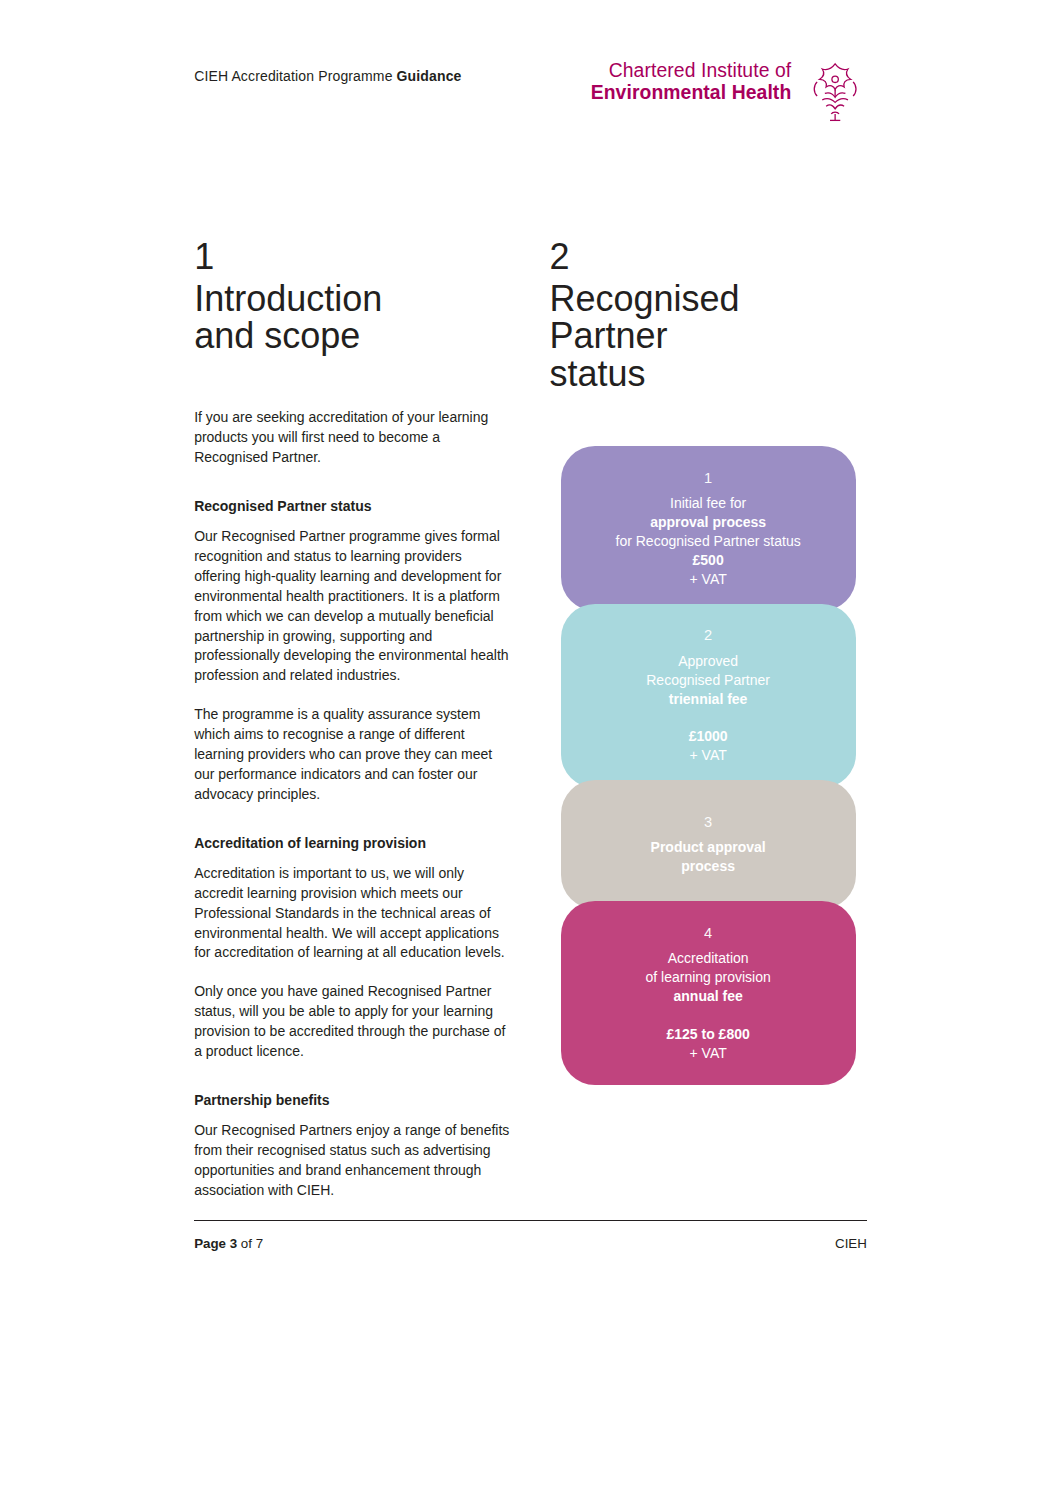CIEH Accreditation Programme Guidance
Chartered Institute of Environmental Health
1 Introduction
and scope
If you are seeking accreditation of your learning products you will first need to become a Recognised Partner.
Recognised Partner status
Our Recognised Partner programme gives formal recognition and status to learning providers offering high-quality learning and development for environmental health practitioners. It is a platform from which we can develop a mutually beneficial partnership in growing, supporting and professionally developing the environmental health profession and related industries.
The programme is a quality assurance system which aims to recognise a range of different learning providers who can prove they can meet our performance indicators and can foster our advocacy principles.
Accreditation of learning provision
Accreditation is important to us, we will only accredit learning provision which meets our Professional Standards in the technical areas of environmental health. We will accept applications for accreditation of learning at all education levels.
Only once you have gained Recognised Partner status, will you be able to apply for your learning provision to be accredited through the purchase of a product licence.
Partnership benefits
Our Recognised Partners enjoy a range of benefits from their recognised status such as advertising opportunities and brand enhancement through association with CIEH.
2 Recognised Partner
status
1 Initial fee for approval process for Recognised Partner status
£500 + VAT
2 Approved
Recognised Partner
triennial fee
£1000 + VAT
3 Product approval
process
4 Accreditation
of learning provision
annual fee
£125 to £800 + VAT
Page 3 of 7
CIEH